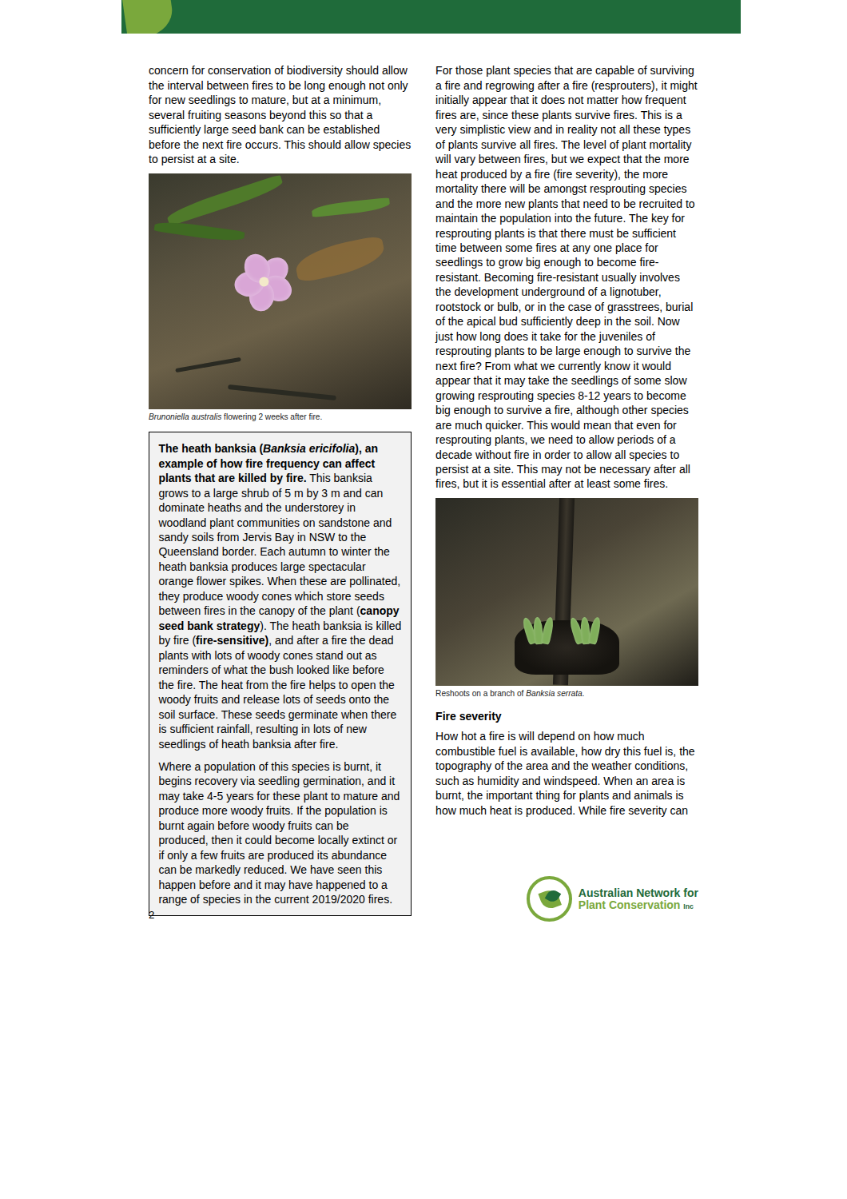concern for conservation of biodiversity should allow the interval between fires to be long enough not only for new seedlings to mature, but at a minimum, several fruiting seasons beyond this so that a sufficiently large seed bank can be established before the next fire occurs. This should allow species to persist at a site.
Brunoniella australis flowering 2 weeks after fire.
The heath banksia (Banksia ericifolia), an example of how fire frequency can affect plants that are killed by fire. This banksia grows to a large shrub of 5 m by 3 m and can dominate heaths and the understorey in woodland plant communities on sandstone and sandy soils from Jervis Bay in NSW to the Queensland border. Each autumn to winter the heath banksia produces large spectacular orange flower spikes. When these are pollinated, they produce woody cones which store seeds between fires in the canopy of the plant (canopy seed bank strategy). The heath banksia is killed by fire (fire-sensitive), and after a fire the dead plants with lots of woody cones stand out as reminders of what the bush looked like before the fire. The heat from the fire helps to open the woody fruits and release lots of seeds onto the soil surface. These seeds germinate when there is sufficient rainfall, resulting in lots of new seedlings of heath banksia after fire.
Where a population of this species is burnt, it begins recovery via seedling germination, and it may take 4-5 years for these plant to mature and produce more woody fruits. If the population is burnt again before woody fruits can be produced, then it could become locally extinct or if only a few fruits are produced its abundance can be markedly reduced. We have seen this happen before and it may have happened to a range of species in the current 2019/2020 fires.
For those plant species that are capable of surviving a fire and regrowing after a fire (resprouters), it might initially appear that it does not matter how frequent fires are, since these plants survive fires. This is a very simplistic view and in reality not all these types of plants survive all fires. The level of plant mortality will vary between fires, but we expect that the more heat produced by a fire (fire severity), the more mortality there will be amongst resprouting species and the more new plants that need to be recruited to maintain the population into the future. The key for resprouting plants is that there must be sufficient time between some fires at any one place for seedlings to grow big enough to become fire-resistant. Becoming fire-resistant usually involves the development underground of a lignotuber, rootstock or bulb, or in the case of grasstrees, burial of the apical bud sufficiently deep in the soil. Now just how long does it take for the juveniles of resprouting plants to be large enough to survive the next fire? From what we currently know it would appear that it may take the seedlings of some slow growing resprouting species 8-12 years to become big enough to survive a fire, although other species are much quicker. This would mean that even for resprouting plants, we need to allow periods of a decade without fire in order to allow all species to persist at a site. This may not be necessary after all fires, but it is essential after at least some fires.
Reshoots on a branch of Banksia serrata.
Fire severity
How hot a fire is will depend on how much combustible fuel is available, how dry this fuel is, the topography of the area and the weather conditions, such as humidity and windspeed. When an area is burnt, the important thing for plants and animals is how much heat is produced. While fire severity can
2
Australian Network for
Plant Conservation Inc